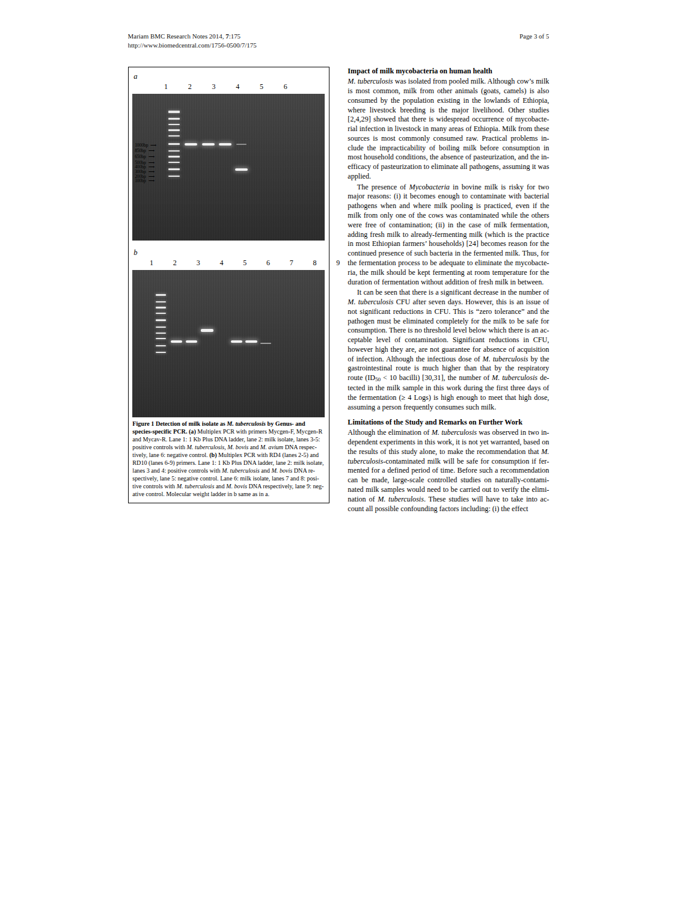Mariam BMC Research Notes 2014, 7:175 http://www.biomedcentral.com/1756-0500/7/175
Page 3 of 5
a
1 2 3 4 5 6
1000bp ⟶
850bp ⟶
650bp ⟶
500bp ⟶
400bp ⟶
300bp ⟶
200bp ⟶
100bp ⟶
b
1 2 3 4 5 6 7 8 9
Figure 1 Detection of milk isolate as M. tuberculosis by Genus- and species-specific PCR. (a) Multiplex PCR with primers Mycgen-F, Mycgen-R and Mycav-R. Lane 1: 1 Kb Plus DNA ladder, lane 2: milk isolate, lanes 3-5: positive controls with M. tuberculosis, M. bovis and M. avium DNA respectively, lane 6: negative control. (b) Multiplex PCR with RD4 (lanes 2-5) and RD10 (lanes 6-9) primers. Lane 1: 1 Kb Plus DNA ladder, lane 2: milk isolate, lanes 3 and 4: positive controls with M. tuberculosis and M. bovis DNA respectively, lane 5: negative control. Lane 6: milk isolate, lanes 7 and 8: positive controls with M. tuberculosis and M. bovis DNA respectively, lane 9: negative control. Molecular weight ladder in b same as in a.
Impact of milk mycobacteria on human health
M. tuberculosis was isolated from pooled milk. Although cow’s milk is most common, milk from other animals (goats, camels) is also consumed by the population existing in the lowlands of Ethiopia, where livestock breeding is the major livelihood. Other studies [2,4,29] showed that there is widespread occurrence of mycobacterial infection in livestock in many areas of Ethiopia. Milk from these sources is most commonly consumed raw. Practical problems include the impracticability of boiling milk before consumption in most household conditions, the absence of pasteurization, and the inefficacy of pasteurization to eliminate all pathogens, assuming it was applied.
The presence of Mycobacteria in bovine milk is risky for two major reasons: (i) it becomes enough to contaminate with bacterial pathogens when and where milk pooling is practiced, even if the milk from only one of the cows was contaminated while the others were free of contamination; (ii) in the case of milk fermentation, adding fresh milk to already-fermenting milk (which is the practice in most Ethiopian farmers’ households) [24] becomes reason for the continued presence of such bacteria in the fermented milk. Thus, for the fermentation process to be adequate to eliminate the mycobacteria, the milk should be kept fermenting at room temperature for the duration of fermentation without addition of fresh milk in between.
It can be seen that there is a significant decrease in the number of M. tuberculosis CFU after seven days. However, this is an issue of not significant reductions in CFU. This is “zero tolerance” and the pathogen must be eliminated completely for the milk to be safe for consumption. There is no threshold level below which there is an acceptable level of contamination. Significant reductions in CFU, however high they are, are not guarantee for absence of acquisition of infection. Although the infectious dose of M. tuberculosis by the gastrointestinal route is much higher than that by the respiratory route (ID50 < 10 bacilli) [30,31], the number of M. tuberculosis detected in the milk sample in this work during the first three days of the fermentation (≥ 4 Logs) is high enough to meet that high dose, assuming a person frequently consumes such milk.
Limitations of the Study and Remarks on Further Work
Although the elimination of M. tuberculosis was observed in two independent experiments in this work, it is not yet warranted, based on the results of this study alone, to make the recommendation that M. tuberculosis-contaminated milk will be safe for consumption if fermented for a defined period of time. Before such a recommendation can be made, large-scale controlled studies on naturally-contaminated milk samples would need to be carried out to verify the elimination of M. tuberculosis. These studies will have to take into account all possible confounding factors including: (i) the effect